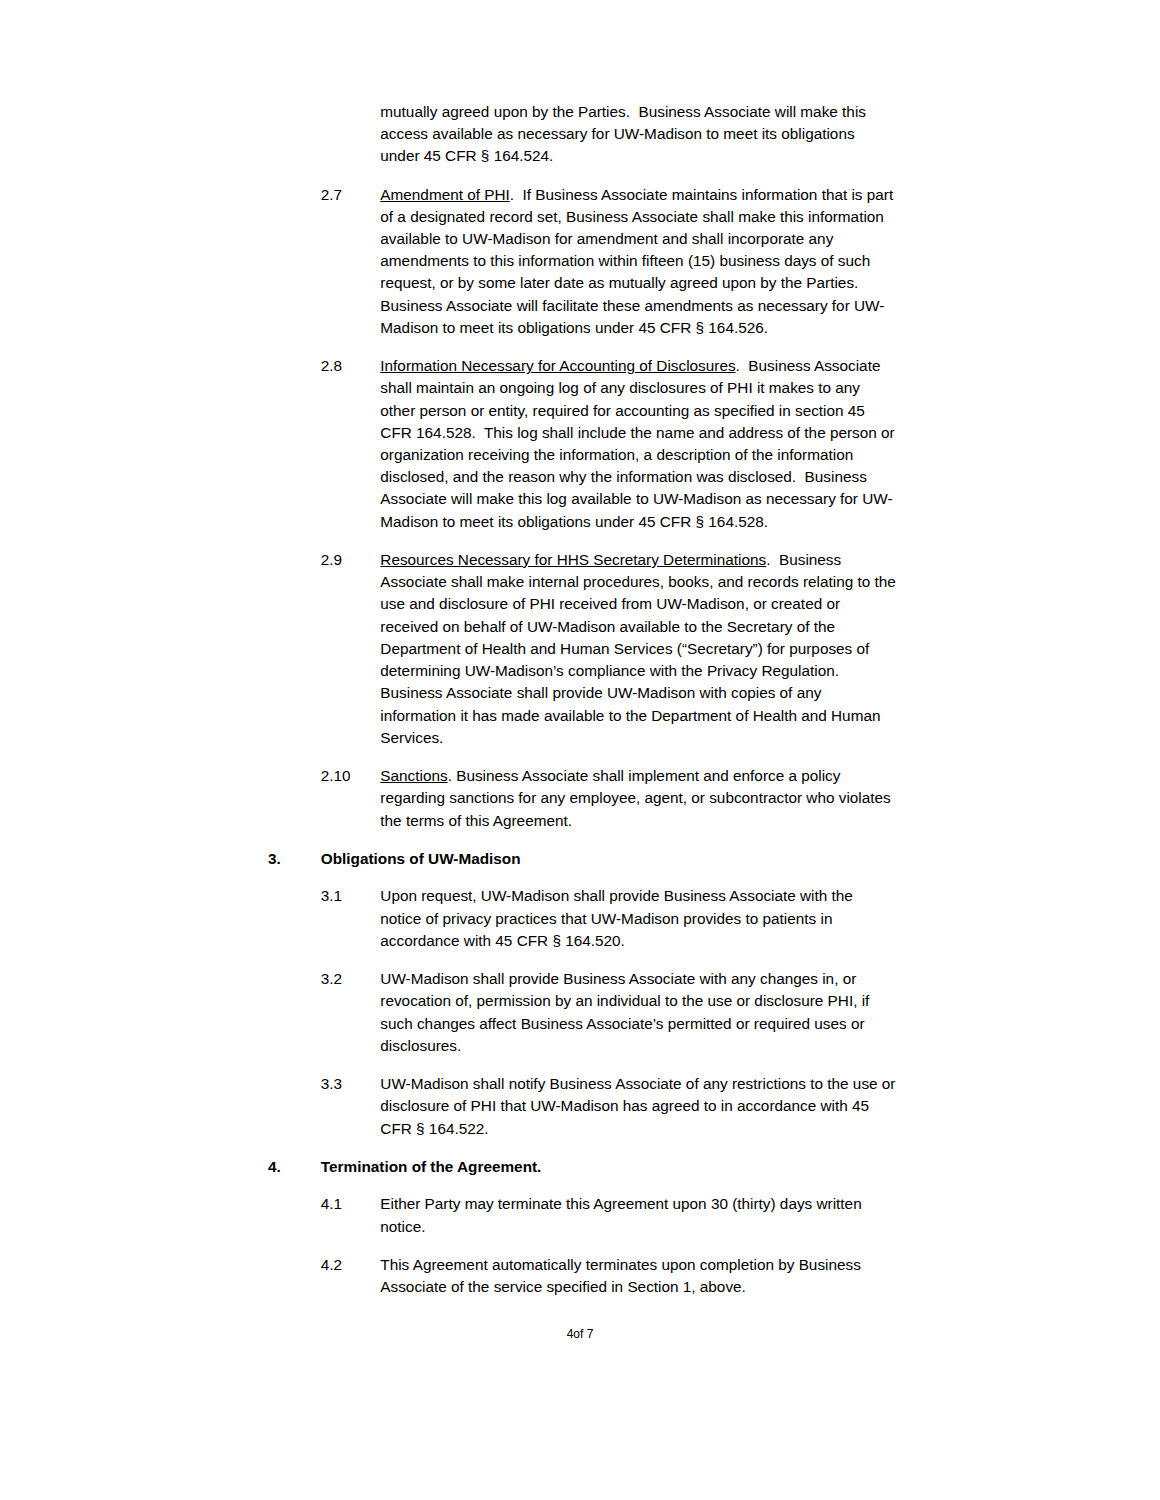mutually agreed upon by the Parties. Business Associate will make this access available as necessary for UW-Madison to meet its obligations under 45 CFR § 164.524.
2.7
Amendment of PHI. If Business Associate maintains information that is part of a designated record set, Business Associate shall make this information available to UW-Madison for amendment and shall incorporate any amendments to this information within fifteen (15) business days of such request, or by some later date as mutually agreed upon by the Parties. Business Associate will facilitate these amendments as necessary for UW-Madison to meet its obligations under 45 CFR § 164.526.
2.8
Information Necessary for Accounting of Disclosures. Business Associate shall maintain an ongoing log of any disclosures of PHI it makes to any other person or entity, required for accounting as specified in section 45 CFR 164.528. This log shall include the name and address of the person or organization receiving the information, a description of the information disclosed, and the reason why the information was disclosed. Business Associate will make this log available to UW-Madison as necessary for UW-Madison to meet its obligations under 45 CFR § 164.528.
2.9
Resources Necessary for HHS Secretary Determinations. Business Associate shall make internal procedures, books, and records relating to the use and disclosure of PHI received from UW-Madison, or created or received on behalf of UW-Madison available to the Secretary of the Department of Health and Human Services (“Secretary”) for purposes of determining UW-Madison’s compliance with the Privacy Regulation. Business Associate shall provide UW-Madison with copies of any information it has made available to the Department of Health and Human Services.
2.10
Sanctions. Business Associate shall implement and enforce a policy regarding sanctions for any employee, agent, or subcontractor who violates the terms of this Agreement.
3.
Obligations of UW-Madison
3.1
Upon request, UW-Madison shall provide Business Associate with the notice of privacy practices that UW-Madison provides to patients in accordance with 45 CFR § 164.520.
3.2
UW-Madison shall provide Business Associate with any changes in, or revocation of, permission by an individual to the use or disclosure PHI, if such changes affect Business Associate’s permitted or required uses or disclosures.
3.3
UW-Madison shall notify Business Associate of any restrictions to the use or disclosure of PHI that UW-Madison has agreed to in accordance with 45 CFR § 164.522.
4.
Termination of the Agreement.
4.1
Either Party may terminate this Agreement upon 30 (thirty) days written notice.
4.2
This Agreement automatically terminates upon completion by Business Associate of the service specified in Section 1, above.
4of 7